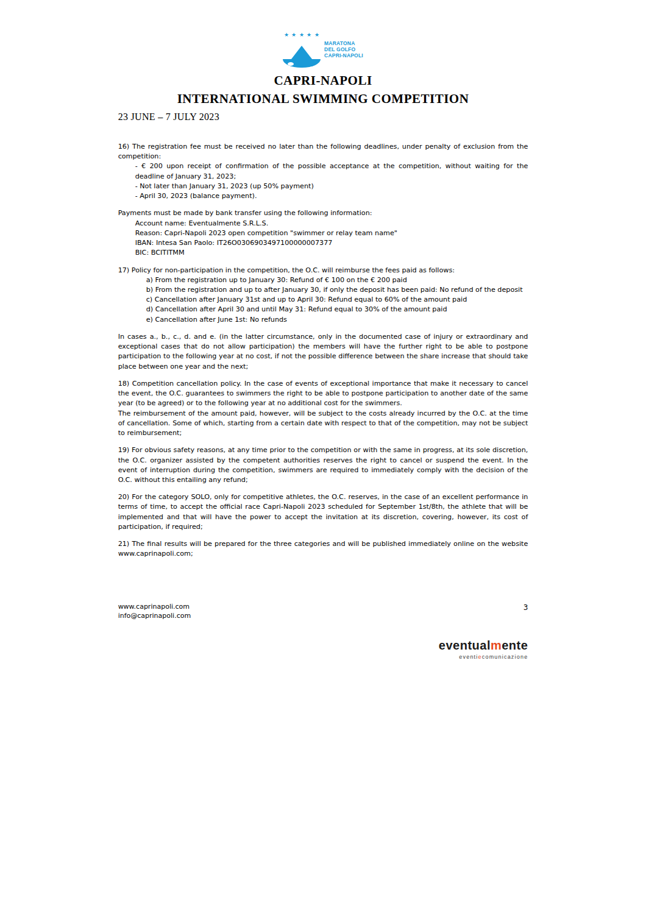★ ★ ★ ★ ★
MARATONA
DEL GOLFO
CAPRI-NAPOLI
CAPRI-NAPOLI
INTERNATIONAL SWIMMING COMPETITION
23 JUNE – 7 JULY 2023
16) The registration fee must be received no later than the following deadlines, under penalty of exclusion from the competition:
- € 200 upon receipt of confirmation of the possible acceptance at the competition, without waiting for the deadline of January 31, 2023;
- Not later than January 31, 2023 (up 50% payment)
- April 30, 2023 (balance payment).
Payments must be made by bank transfer using the following information:
Account name: Eventualmente S.R.L.S.
Reason: Capri-Napoli 2023 open competition "swimmer or relay team name"
IBAN: Intesa San Paolo: IT26O0306903497100000007377
BIC: BCITITMM
17) Policy for non-participation in the competition, the O.C. will reimburse the fees paid as follows:
a) From the registration up to January 30: Refund of € 100 on the € 200 paid
b) From the registration and up to after January 30, if only the deposit has been paid: No refund of the deposit
c) Cancellation after January 31st and up to April 30: Refund equal to 60% of the amount paid
d) Cancellation after April 30 and until May 31: Refund equal to 30% of the amount paid
e) Cancellation after June 1st: No refunds
In cases a., b., c., d. and e. (in the latter circumstance, only in the documented case of injury or extraordinary and exceptional cases that do not allow participation) the members will have the further right to be able to postpone participation to the following year at no cost, if not the possible difference between the share increase that should take place between one year and the next;
18) Competition cancellation policy. In the case of events of exceptional importance that make it necessary to cancel the event, the O.C. guarantees to swimmers the right to be able to postpone participation to another date of the same year (to be agreed) or to the following year at no additional cost for the swimmers.
The reimbursement of the amount paid, however, will be subject to the costs already incurred by the O.C. at the time of cancellation. Some of which, starting from a certain date with respect to that of the competition, may not be subject to reimbursement;
19) For obvious safety reasons, at any time prior to the competition or with the same in progress, at its sole discretion, the O.C. organizer assisted by the competent authorities reserves the right to cancel or suspend the event. In the event of interruption during the competition, swimmers are required to immediately comply with the decision of the O.C. without this entailing any refund;
20) For the category SOLO, only for competitive athletes, the O.C. reserves, in the case of an excellent performance in terms of time, to accept the official race Capri-Napoli 2023 scheduled for September 1st/8th, the athlete that will be implemented and that will have the power to accept the invitation at its discretion, covering, however, its cost of participation, if required;
21) The final results will be prepared for the three categories and will be published immediately online on the website www.caprinapoli.com;
www.caprinapoli.com
info@caprinapoli.com
3
eventualmente
eventiecomunicazione